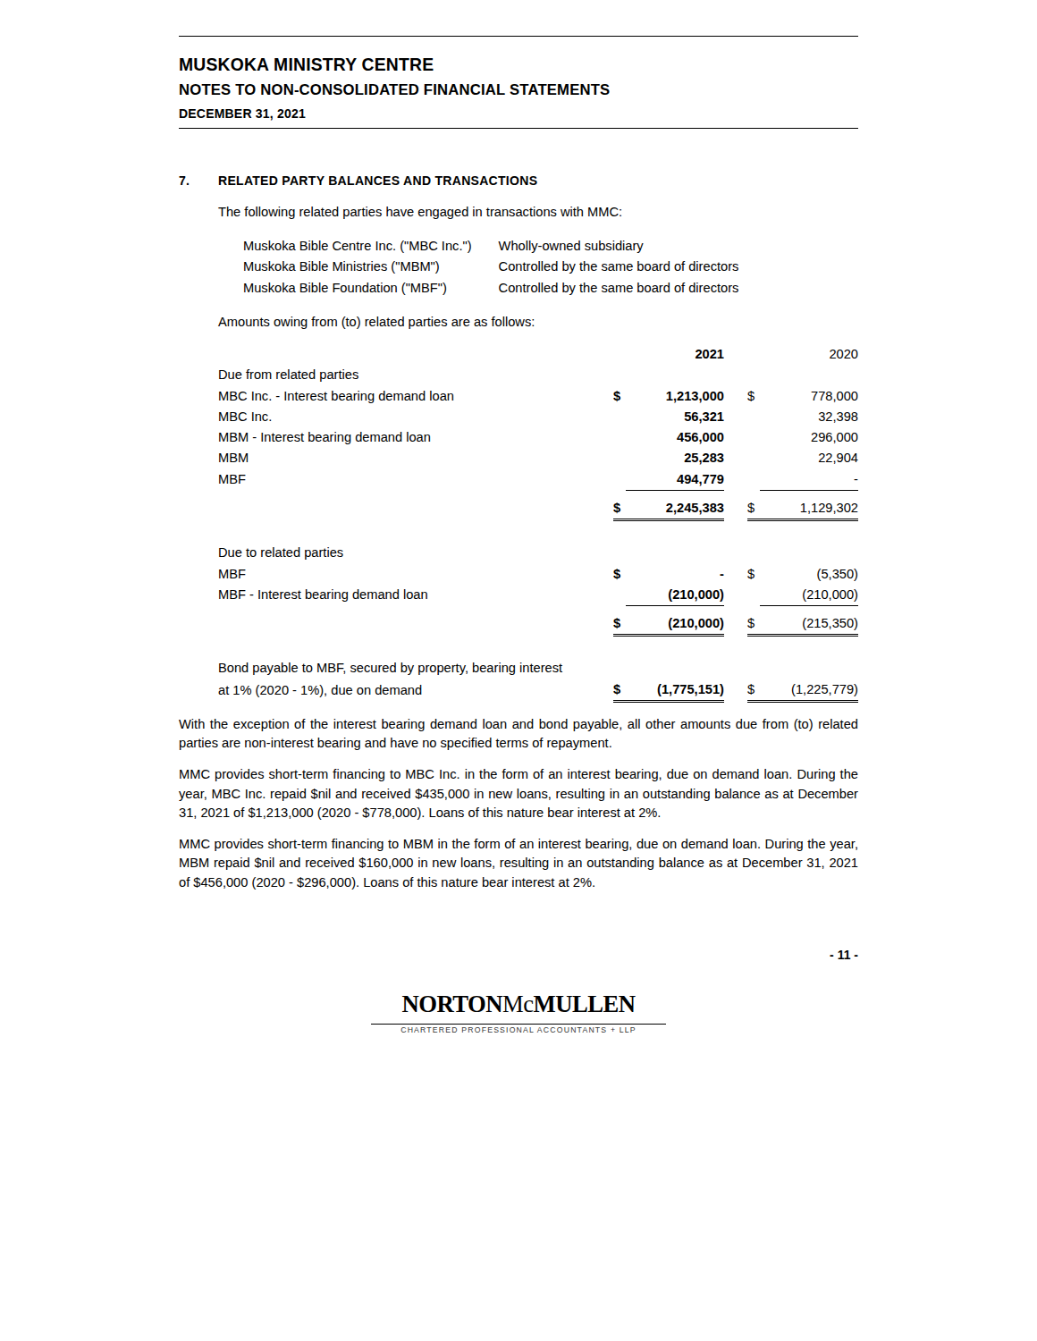MUSKOKA MINISTRY CENTRE
NOTES TO NON-CONSOLIDATED FINANCIAL STATEMENTS
DECEMBER 31, 2021
7. RELATED PARTY BALANCES AND TRANSACTIONS
The following related parties have engaged in transactions with MMC:
| Muskoka Bible Centre Inc. ("MBC Inc.") | Wholly-owned subsidiary |
| Muskoka Bible Ministries ("MBM") | Controlled by the same board of directors |
| Muskoka Bible Foundation ("MBF") | Controlled by the same board of directors |
Amounts owing from (to) related parties are as follows:
| | | 2021 | | | 2020 |
| Due from related parties | | | | | |
| MBC Inc. - Interest bearing demand loan | $ | 1,213,000 | | $ | 778,000 |
| MBC Inc. | | 56,321 | | | 32,398 |
| MBM - Interest bearing demand loan | | 456,000 | | | 296,000 |
| MBM | | 25,283 | | | 22,904 |
| MBF | | 494,779 | | | - |
| | $ | 2,245,383 | | $ | 1,129,302 |
| Due to related parties | | | | | |
| MBF | $ | - | | $ | (5,350) |
| MBF - Interest bearing demand loan | | (210,000) | | | (210,000) |
| | $ | (210,000) | | $ | (215,350) |
| Bond payable to MBF, secured by property, bearing interest | | | | | |
| at 1% (2020 - 1%), due on demand | $ | (1,775,151) | | $ | (1,225,779) |
With the exception of the interest bearing demand loan and bond payable, all other amounts due from (to) related parties are non-interest bearing and have no specified terms of repayment.
MMC provides short-term financing to MBC Inc. in the form of an interest bearing, due on demand loan. During the year, MBC Inc. repaid $nil and received $435,000 in new loans, resulting in an outstanding balance as at December 31, 2021 of $1,213,000 (2020 - $778,000). Loans of this nature bear interest at 2%.
MMC provides short-term financing to MBM in the form of an interest bearing, due on demand loan. During the year, MBM repaid $nil and received $160,000 in new loans, resulting in an outstanding balance as at December 31, 2021 of $456,000 (2020 - $296,000). Loans of this nature bear interest at 2%.
- 11 -
NORTONMc MULLEN
CHARTERED PROFESSIONAL ACCOUNTANTS + LLP